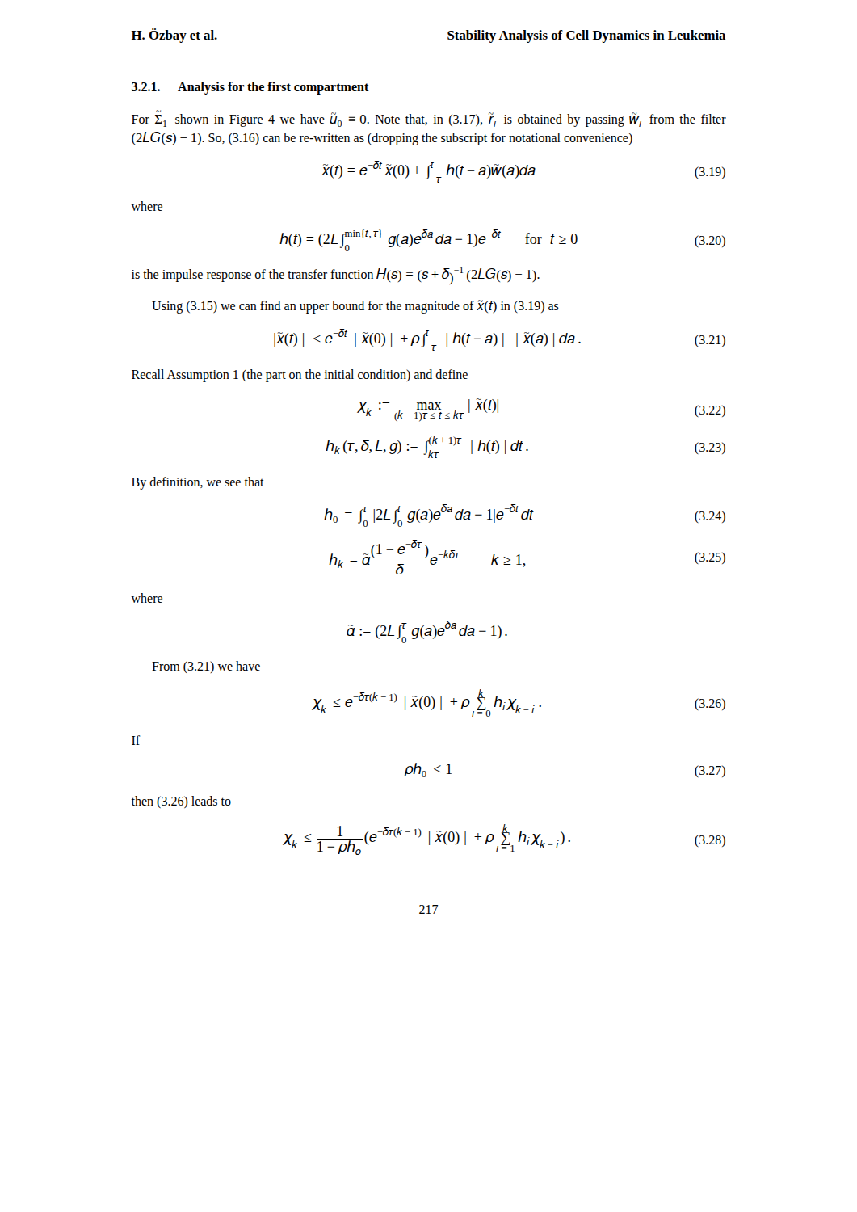H. Özbay et al. Stability Analysis of Cell Dynamics in Leukemia
3.2.1. Analysis for the first compartment
For Σ~1 shown in Figure 4 we have u~0≡0. Note that, in (3.17), r~i is obtained by passing w~i from the filter (2LG(s)−1). So, (3.16) can be re-written as (dropping the subscript for notational convenience)
x~(t) = e−δt x~(0) + ∫−τt h(t−a) w~(a)da
(3.19)
where
h(t) = ( 2L ∫0min{t,τ} g(a) eδa da−1 ) e−δt for t≥0
(3.20)
is the impulse response of the transfer function H(s)=(s+δ)−1(2LG(s)−1).
Using (3.15) we can find an upper bound for the magnitude of x~(t) in (3.19) as
|x~(t)| ≤ e−δt |x~(0)| + ρ ∫−τt |h(t−a)| |x~(a)| da.
(3.21)
Recall Assumption 1 (the part on the initial condition) and define
χk := max (k−1)τ≤t≤kτ |x~(t)|
(3.22)
hk (τ,δ,L,g) := ∫kτ(k+1)τ |h(t)|dt.
(3.23)
By definition, we see that
h0 = ∫0τ | 2L ∫0t g(a) eδa da−1 | e−δt dt
(3.24)
hk = α~ (1−e−δτ) δ e−kδτ k≥1,
(3.25)
where
α~ := ( 2L ∫0τ g(a) eδa da−1 ) .
From (3.21) we have
χk ≤ e−δτ(k−1) |x~(0)| + ρ ∑ i=0 k hi χk−i .
(3.26)
If
ρh0<1
(3.27)
then (3.26) leads to
χk ≤ 1 1−ρho ( e−δτ(k−1) |x~(0)| + ρ ∑ i=1 k hi χk−i ) .
(3.28)
217